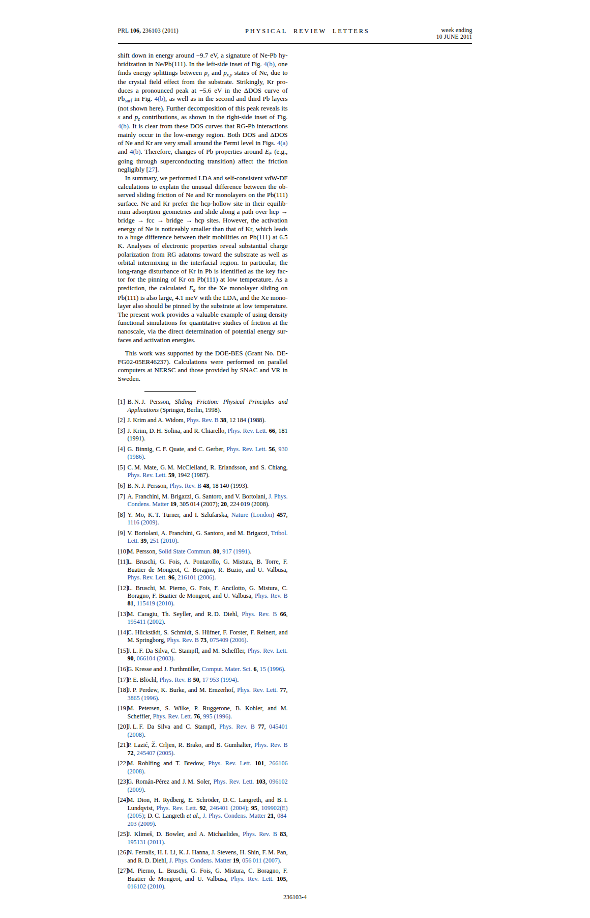PRL 106, 236103 (2011)
PHYSICAL REVIEW LETTERS
week ending
10 JUNE 2011
shift down in energy around −9.7 eV, a signature of Ne-Pb hybridization in Ne/Pb(111). In the left-side inset of Fig. 4(b), one finds energy splittings between pz and px,y states of Ne, due to the crystal field effect from the substrate. Strikingly, Kr produces a pronounced peak at −5.6 eV in the ΔDOS curve of Pbsurf in Fig. 4(b), as well as in the second and third Pb layers (not shown here). Further decomposition of this peak reveals its s and pz contributions, as shown in the right-side inset of Fig. 4(b). It is clear from these DOS curves that RG-Pb interactions mainly occur in the low-energy region. Both DOS and ΔDOS of Ne and Kr are very small around the Fermi level in Figs. 4(a) and 4(b). Therefore, changes of Pb properties around EF (e.g., going through superconducting transition) affect the friction negligibly [27].
In summary, we performed LDA and self-consistent vdW-DF calculations to explain the unusual difference between the observed sliding friction of Ne and Kr monolayers on the Pb(111) surface. Ne and Kr prefer the hcp-hollow site in their equilibrium adsorption geometries and slide along a path over hcp → bridge → fcc → bridge → hcp sites. However, the activation energy of Ne is noticeably smaller than that of Kr, which leads to a huge difference between their mobilities on Pb(111) at 6.5 K. Analyses of electronic properties reveal substantial charge polarization from RG adatoms toward the substrate as well as orbital intermixing in the interfacial region. In particular, the long-range disturbance of Kr in Pb is identified as the key factor for the pinning of Kr on Pb(111) at low temperature. As a prediction, the calculated Ea for the Xe monolayer sliding on Pb(111) is also large, 4.1 meV with the LDA, and the Xe monolayer also should be pinned by the substrate at low temperature. The present work provides a valuable example of using density functional simulations for quantitative studies of friction at the nanoscale, via the direct determination of potential energy surfaces and activation energies.
This work was supported by the DOE-BES (Grant No. DE-FG02-05ER46237). Calculations were performed on parallel computers at NERSC and those provided by SNAC and VR in Sweden.
[1] B. N. J. Persson, Sliding Friction: Physical Principles and Applications (Springer, Berlin, 1998).
[2] J. Krim and A. Widom, Phys. Rev. B 38, 12 184 (1988).
[3] J. Krim, D. H. Solina, and R. Chiarello, Phys. Rev. Lett. 66, 181 (1991).
[4] G. Binnig, C. F. Quate, and C. Gerber, Phys. Rev. Lett. 56, 930 (1986).
[5] C. M. Mate, G. M. McClelland, R. Erlandsson, and S. Chiang, Phys. Rev. Lett. 59, 1942 (1987).
[6] B. N. J. Persson, Phys. Rev. B 48, 18 140 (1993).
[7] A. Franchini, M. Brigazzi, G. Santoro, and V. Bortolani, J. Phys. Condens. Matter 19, 305 014 (2007); 20, 224 019 (2008).
[8] Y. Mo, K. T. Turner, and I. Szlufarska, Nature (London) 457, 1116 (2009).
[9] V. Bortolani, A. Franchini, G. Santoro, and M. Brigazzi, Tribol. Lett. 39, 251 (2010).
[10] M. Persson, Solid State Commun. 80, 917 (1991).
[11] L. Bruschi, G. Fois, A. Pontarollo, G. Mistura, B. Torre, F. Buatier de Mongeot, C. Boragno, R. Buzio, and U. Valbusa, Phys. Rev. Lett. 96, 216101 (2006).
[12] L. Bruschi, M. Pierno, G. Fois, F. Ancilotto, G. Mistura, C. Boragno, F. Buatier de Mongeot, and U. Valbusa, Phys. Rev. B 81, 115419 (2010).
[13] M. Caragiu, Th. Seyller, and R. D. Diehl, Phys. Rev. B 66, 195411 (2002).
[14] C. Hückstädt, S. Schmidt, S. Hüfner, F. Forster, F. Reinert, and M. Springborg, Phys. Rev. B 73, 075409 (2006).
[15] J. L. F. Da Silva, C. Stampfl, and M. Scheffler, Phys. Rev. Lett. 90, 066104 (2003).
[16] G. Kresse and J. Furthmüller, Comput. Mater. Sci. 6, 15 (1996).
[17] P. E. Blöchl, Phys. Rev. B 50, 17 953 (1994).
[18] J. P. Perdew, K. Burke, and M. Ernzerhof, Phys. Rev. Lett. 77, 3865 (1996).
[19] M. Petersen, S. Wilke, P. Ruggerone, B. Kohler, and M. Scheffler, Phys. Rev. Lett. 76, 995 (1996).
[20] J. L. F. Da Silva and C. Stampfl, Phys. Rev. B 77, 045401 (2008).
[21] P. Lazić, Ž. Crljen, R. Brako, and B. Gumhalter, Phys. Rev. B 72, 245407 (2005).
[22] M. Rohlfing and T. Bredow, Phys. Rev. Lett. 101, 266106 (2008).
[23] G. Román-Pérez and J. M. Soler, Phys. Rev. Lett. 103, 096102 (2009).
[24] M. Dion, H. Rydberg, E. Schröder, D. C. Langreth, and B. I. Lundqvist, Phys. Rev. Lett. 92, 246401 (2004); 95, 109902(E) (2005); D. C. Langreth et al., J. Phys. Condens. Matter 21, 084 203 (2009).
[25] J. Klimeš, D. Bowler, and A. Michaelides, Phys. Rev. B 83, 195131 (2011).
[26] N. Ferralis, H. I. Li, K. J. Hanna, J. Stevens, H. Shin, F. M. Pan, and R. D. Diehl, J. Phys. Condens. Matter 19, 056 011 (2007).
[27] M. Pierno, L. Bruschi, G. Fois, G. Mistura, C. Boragno, F. Buatier de Mongeot, and U. Valbusa, Phys. Rev. Lett. 105, 016102 (2010).
236103-4